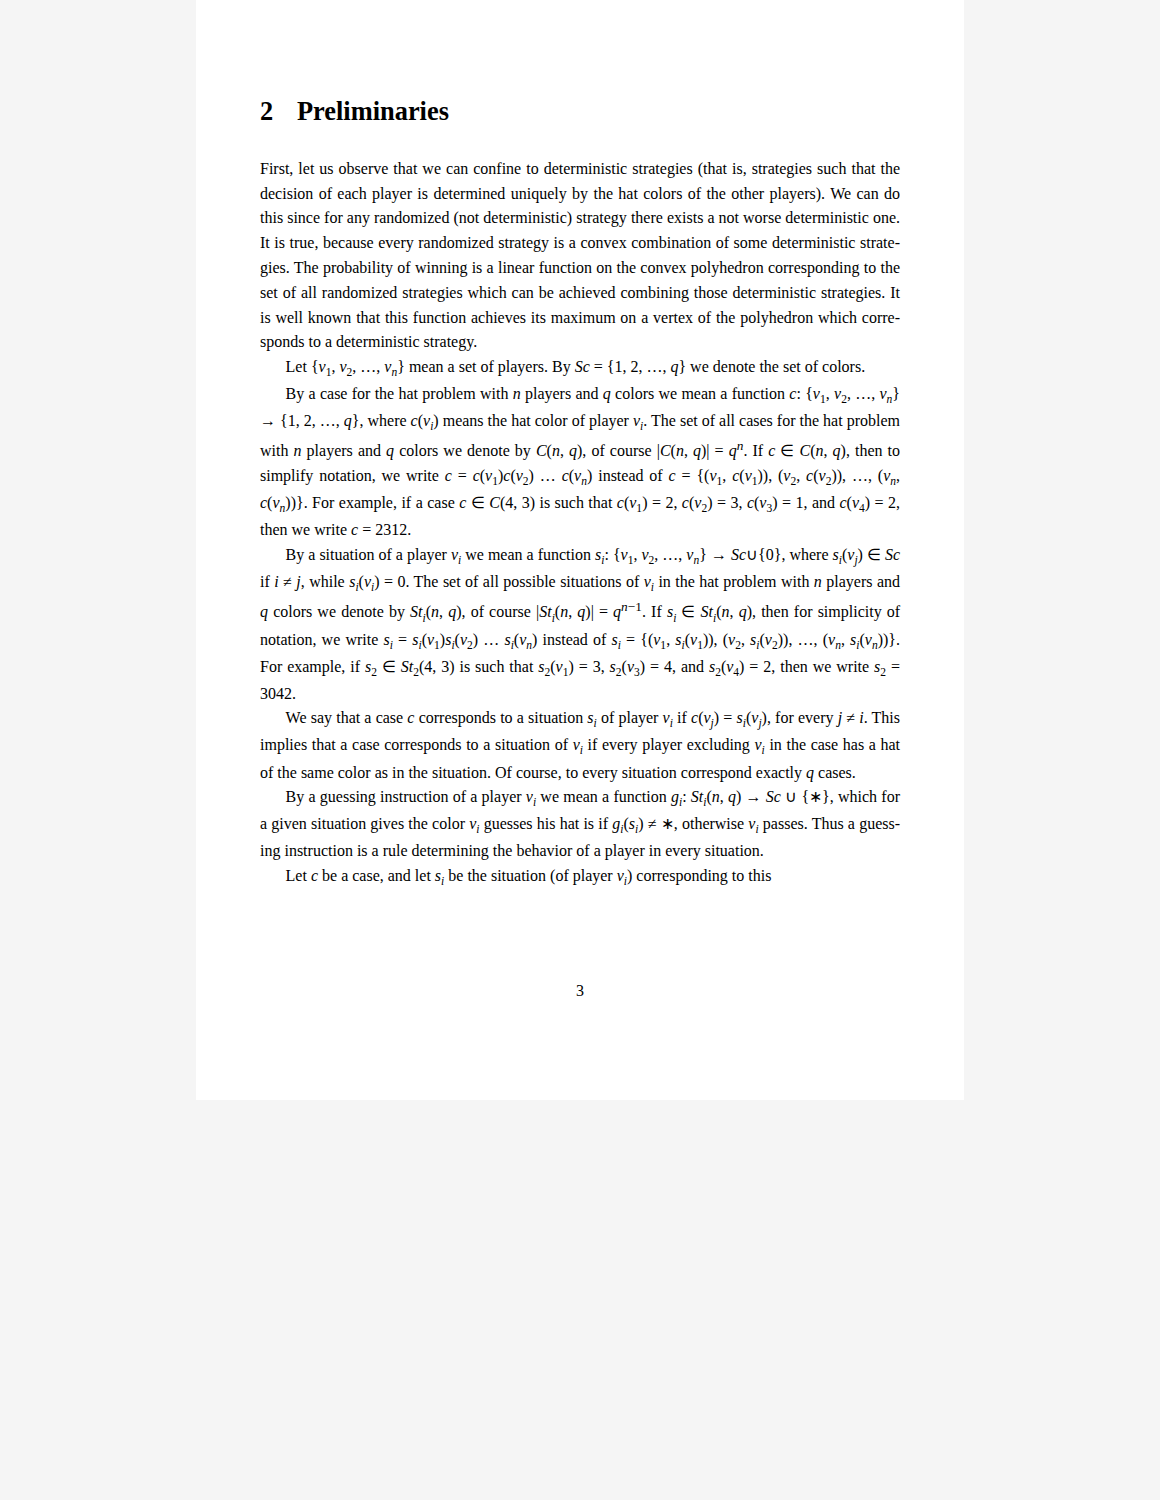2 Preliminaries
First, let us observe that we can confine to deterministic strategies (that is, strategies such that the decision of each player is determined uniquely by the hat colors of the other players). We can do this since for any randomized (not deterministic) strategy there exists a not worse deterministic one. It is true, because every randomized strategy is a convex combination of some deterministic strategies. The probability of winning is a linear function on the convex polyhedron corresponding to the set of all randomized strategies which can be achieved combining those deterministic strategies. It is well known that this function achieves its maximum on a vertex of the polyhedron which corresponds to a deterministic strategy.
Let {v1, v2, …, vn} mean a set of players. By Sc = {1, 2, …, q} we denote the set of colors.
By a case for the hat problem with n players and q colors we mean a function c: {v1, v2, …, vn} → {1, 2, …, q}, where c(vi) means the hat color of player vi. The set of all cases for the hat problem with n players and q colors we denote by C(n, q), of course |C(n, q)| = qn. If c ∈ C(n, q), then to simplify notation, we write c = c(v1)c(v2) … c(vn) instead of c = {(v1, c(v1)), (v2, c(v2)), …, (vn, c(vn))}. For example, if a case c ∈ C(4, 3) is such that c(v1) = 2, c(v2) = 3, c(v3) = 1, and c(v4) = 2, then we write c = 2312.
By a situation of a player vi we mean a function si: {v1, v2, …, vn} → Sc∪{0}, where si(vj) ∈ Sc if i ≠ j, while si(vi) = 0. The set of all possible situations of vi in the hat problem with n players and q colors we denote by Sti(n, q), of course |Sti(n, q)| = qn−1. If si ∈ Sti(n, q), then for simplicity of notation, we write si = si(v1)si(v2) … si(vn) instead of si = {(v1, si(v1)), (v2, si(v2)), …, (vn, si(vn))}. For example, if s2 ∈ St2(4, 3) is such that s2(v1) = 3, s2(v3) = 4, and s2(v4) = 2, then we write s2 = 3042.
We say that a case c corresponds to a situation si of player vi if c(vj) = si(vj), for every j ≠ i. This implies that a case corresponds to a situation of vi if every player excluding vi in the case has a hat of the same color as in the situation. Of course, to every situation correspond exactly q cases.
By a guessing instruction of a player vi we mean a function gi: Sti(n, q) → Sc ∪ {∗}, which for a given situation gives the color vi guesses his hat is if gi(si) ≠ ∗, otherwise vi passes. Thus a guessing instruction is a rule determining the behavior of a player in every situation.
Let c be a case, and let si be the situation (of player vi) corresponding to this
3